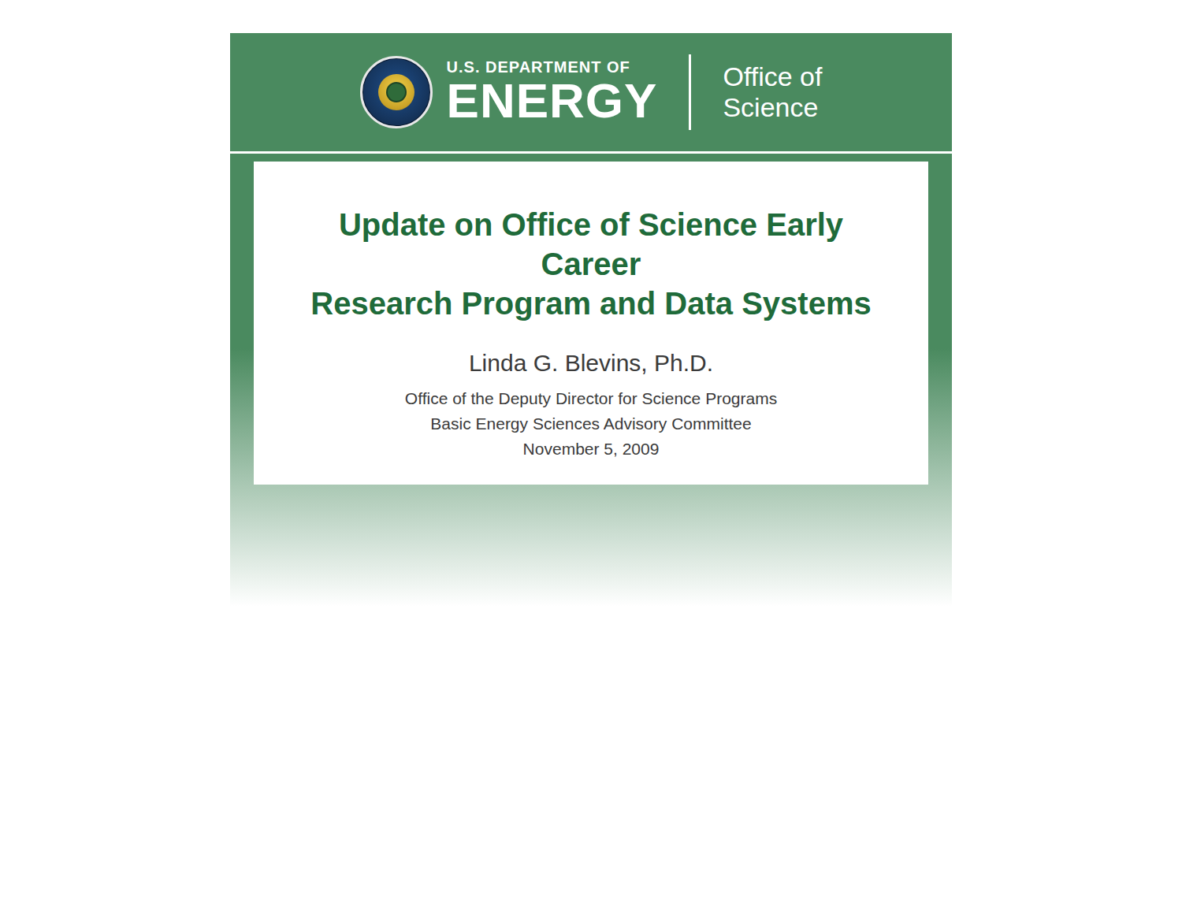U.S. DEPARTMENT OF
ENERGY
Office of
Science
Update on Office of Science Early Career
Research Program and Data Systems
Linda G. Blevins, Ph.D.
Office of the Deputy Director for Science Programs
Basic Energy Sciences Advisory Committee
November 5, 2009